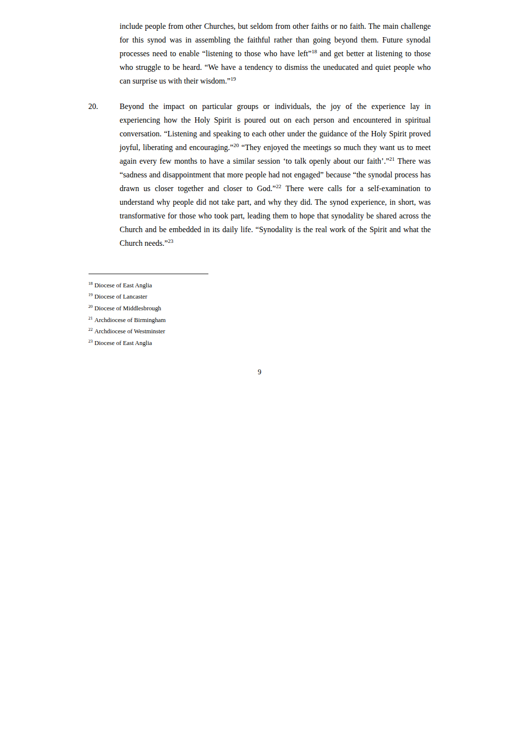include people from other Churches, but seldom from other faiths or no faith. The main challenge for this synod was in assembling the faithful rather than going beyond them. Future synodal processes need to enable “listening to those who have left”18 and get better at listening to those who struggle to be heard. “We have a tendency to dismiss the uneducated and quiet people who can surprise us with their wisdom.”19
20.
Beyond the impact on particular groups or individuals, the joy of the experience lay in experiencing how the Holy Spirit is poured out on each person and encountered in spiritual conversation. “Listening and speaking to each other under the guidance of the Holy Spirit proved joyful, liberating and encouraging.”20 “They enjoyed the meetings so much they want us to meet again every few months to have a similar session ‘to talk openly about our faith’.”21 There was “sadness and disappointment that more people had not engaged” because “the synodal process has drawn us closer together and closer to God.”22 There were calls for a self-examination to understand why people did not take part, and why they did. The synod experience, in short, was transformative for those who took part, leading them to hope that synodality be shared across the Church and be embedded in its daily life. “Synodality is the real work of the Spirit and what the Church needs.”23
18Diocese of East Anglia
19Diocese of Lancaster
20Diocese of Middlesbrough
21Archdiocese of Birmingham
22Archdiocese of Westminster
23Diocese of East Anglia
9